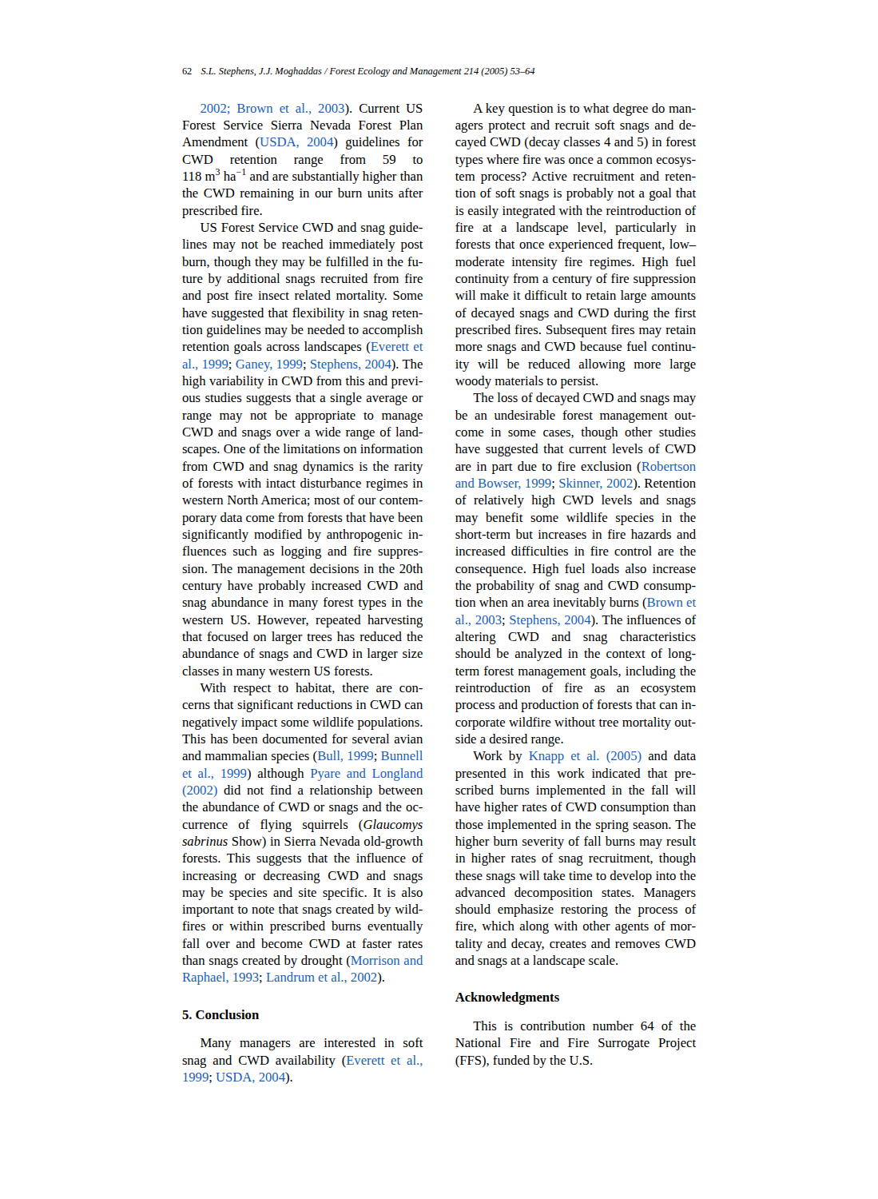62 S.L. Stephens, J.J. Moghaddas / Forest Ecology and Management 214 (2005) 53–64
2002; Brown et al., 2003). Current US Forest Service Sierra Nevada Forest Plan Amendment (USDA, 2004) guidelines for CWD retention range from 59 to 118 m3 ha−1 and are substantially higher than the CWD remaining in our burn units after prescribed fire.
US Forest Service CWD and snag guidelines may not be reached immediately post burn, though they may be fulfilled in the future by additional snags recruited from fire and post fire insect related mortality. Some have suggested that flexibility in snag retention guidelines may be needed to accomplish retention goals across landscapes (Everett et al., 1999; Ganey, 1999; Stephens, 2004). The high variability in CWD from this and previous studies suggests that a single average or range may not be appropriate to manage CWD and snags over a wide range of landscapes. One of the limitations on information from CWD and snag dynamics is the rarity of forests with intact disturbance regimes in western North America; most of our contemporary data come from forests that have been significantly modified by anthropogenic influences such as logging and fire suppression. The management decisions in the 20th century have probably increased CWD and snag abundance in many forest types in the western US. However, repeated harvesting that focused on larger trees has reduced the abundance of snags and CWD in larger size classes in many western US forests.
With respect to habitat, there are concerns that significant reductions in CWD can negatively impact some wildlife populations. This has been documented for several avian and mammalian species (Bull, 1999; Bunnell et al., 1999) although Pyare and Longland (2002) did not find a relationship between the abundance of CWD or snags and the occurrence of flying squirrels (Glaucomys sabrinus Show) in Sierra Nevada old-growth forests. This suggests that the influence of increasing or decreasing CWD and snags may be species and site specific. It is also important to note that snags created by wildfires or within prescribed burns eventually fall over and become CWD at faster rates than snags created by drought (Morrison and Raphael, 1993; Landrum et al., 2002).
5. Conclusion
Many managers are interested in soft snag and CWD availability (Everett et al., 1999; USDA, 2004).
A key question is to what degree do managers protect and recruit soft snags and decayed CWD (decay classes 4 and 5) in forest types where fire was once a common ecosystem process? Active recruitment and retention of soft snags is probably not a goal that is easily integrated with the reintroduction of fire at a landscape level, particularly in forests that once experienced frequent, low–moderate intensity fire regimes. High fuel continuity from a century of fire suppression will make it difficult to retain large amounts of decayed snags and CWD during the first prescribed fires. Subsequent fires may retain more snags and CWD because fuel continuity will be reduced allowing more large woody materials to persist.
The loss of decayed CWD and snags may be an undesirable forest management outcome in some cases, though other studies have suggested that current levels of CWD are in part due to fire exclusion (Robertson and Bowser, 1999; Skinner, 2002). Retention of relatively high CWD levels and snags may benefit some wildlife species in the short-term but increases in fire hazards and increased difficulties in fire control are the consequence. High fuel loads also increase the probability of snag and CWD consumption when an area inevitably burns (Brown et al., 2003; Stephens, 2004). The influences of altering CWD and snag characteristics should be analyzed in the context of long-term forest management goals, including the reintroduction of fire as an ecosystem process and production of forests that can incorporate wildfire without tree mortality outside a desired range.
Work by Knapp et al. (2005) and data presented in this work indicated that prescribed burns implemented in the fall will have higher rates of CWD consumption than those implemented in the spring season. The higher burn severity of fall burns may result in higher rates of snag recruitment, though these snags will take time to develop into the advanced decomposition states. Managers should emphasize restoring the process of fire, which along with other agents of mortality and decay, creates and removes CWD and snags at a landscape scale.
Acknowledgments
This is contribution number 64 of the National Fire and Fire Surrogate Project (FFS), funded by the U.S.